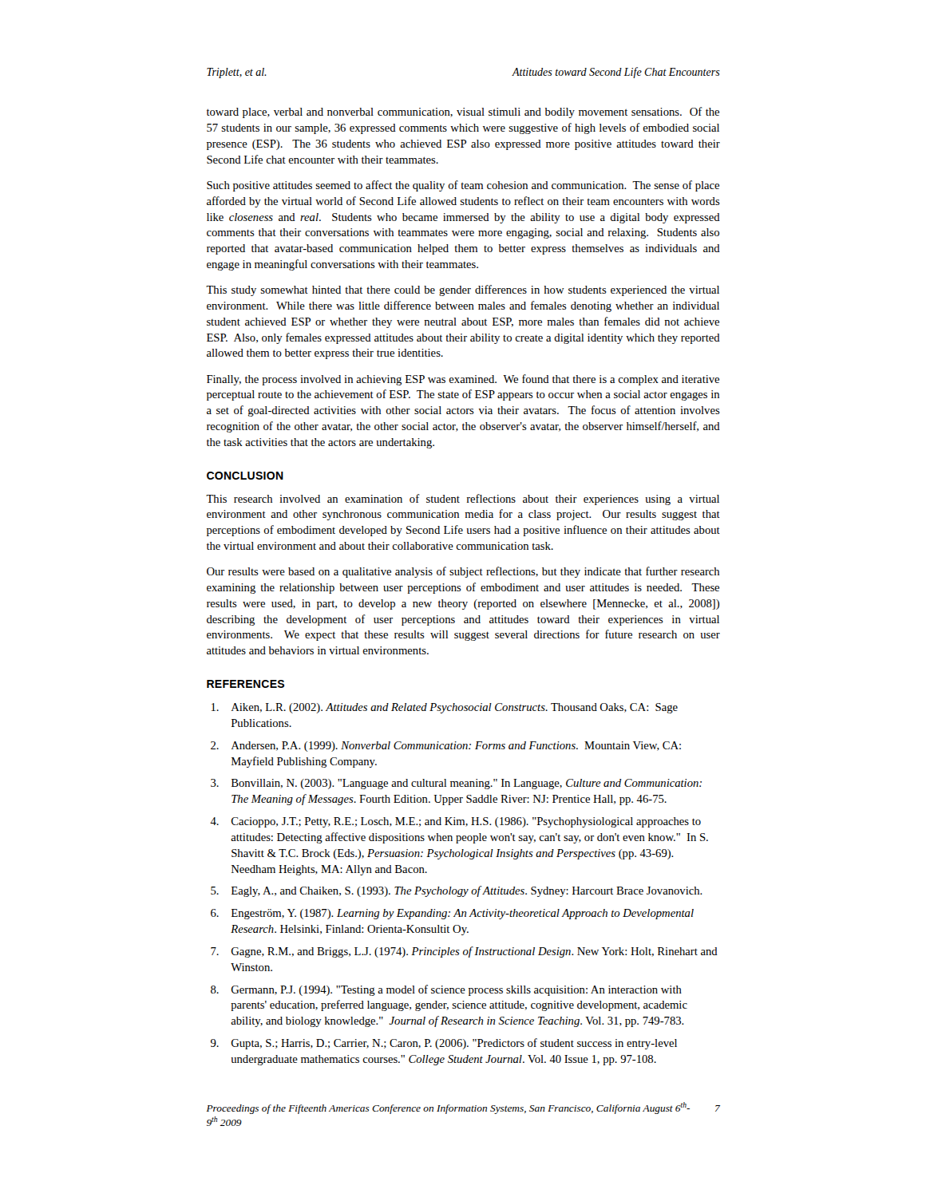Triplett, et al.
Attitudes toward Second Life Chat Encounters
toward place, verbal and nonverbal communication, visual stimuli and bodily movement sensations. Of the 57 students in our sample, 36 expressed comments which were suggestive of high levels of embodied social presence (ESP). The 36 students who achieved ESP also expressed more positive attitudes toward their Second Life chat encounter with their teammates.
Such positive attitudes seemed to affect the quality of team cohesion and communication. The sense of place afforded by the virtual world of Second Life allowed students to reflect on their team encounters with words like closeness and real. Students who became immersed by the ability to use a digital body expressed comments that their conversations with teammates were more engaging, social and relaxing. Students also reported that avatar-based communication helped them to better express themselves as individuals and engage in meaningful conversations with their teammates.
This study somewhat hinted that there could be gender differences in how students experienced the virtual environment. While there was little difference between males and females denoting whether an individual student achieved ESP or whether they were neutral about ESP, more males than females did not achieve ESP. Also, only females expressed attitudes about their ability to create a digital identity which they reported allowed them to better express their true identities.
Finally, the process involved in achieving ESP was examined. We found that there is a complex and iterative perceptual route to the achievement of ESP. The state of ESP appears to occur when a social actor engages in a set of goal-directed activities with other social actors via their avatars. The focus of attention involves recognition of the other avatar, the other social actor, the observer's avatar, the observer himself/herself, and the task activities that the actors are undertaking.
Conclusion
This research involved an examination of student reflections about their experiences using a virtual environment and other synchronous communication media for a class project. Our results suggest that perceptions of embodiment developed by Second Life users had a positive influence on their attitudes about the virtual environment and about their collaborative communication task.
Our results were based on a qualitative analysis of subject reflections, but they indicate that further research examining the relationship between user perceptions of embodiment and user attitudes is needed. These results were used, in part, to develop a new theory (reported on elsewhere [Mennecke, et al., 2008]) describing the development of user perceptions and attitudes toward their experiences in virtual environments. We expect that these results will suggest several directions for future research on user attitudes and behaviors in virtual environments.
References
Aiken, L.R. (2002). Attitudes and Related Psychosocial Constructs. Thousand Oaks, CA: Sage Publications.
Andersen, P.A. (1999). Nonverbal Communication: Forms and Functions. Mountain View, CA: Mayfield Publishing Company.
Bonvillain, N. (2003). "Language and cultural meaning." In Language, Culture and Communication: The Meaning of Messages. Fourth Edition. Upper Saddle River: NJ: Prentice Hall, pp. 46-75.
Cacioppo, J.T.; Petty, R.E.; Losch, M.E.; and Kim, H.S. (1986). "Psychophysiological approaches to attitudes: Detecting affective dispositions when people won't say, can't say, or don't even know." In S. Shavitt & T.C. Brock (Eds.), Persuasion: Psychological Insights and Perspectives (pp. 43-69). Needham Heights, MA: Allyn and Bacon.
Eagly, A., and Chaiken, S. (1993). The Psychology of Attitudes. Sydney: Harcourt Brace Jovanovich.
Engeström, Y. (1987). Learning by Expanding: An Activity-theoretical Approach to Developmental Research. Helsinki, Finland: Orienta-Konsultit Oy.
Gagne, R.M., and Briggs, L.J. (1974). Principles of Instructional Design. New York: Holt, Rinehart and Winston.
Germann, P.J. (1994). "Testing a model of science process skills acquisition: An interaction with parents' education, preferred language, gender, science attitude, cognitive development, academic ability, and biology knowledge." Journal of Research in Science Teaching. Vol. 31, pp. 749-783.
Gupta, S.; Harris, D.; Carrier, N.; Caron, P. (2006). "Predictors of student success in entry-level undergraduate mathematics courses." College Student Journal. Vol. 40 Issue 1, pp. 97-108.
Proceedings of the Fifteenth Americas Conference on Information Systems, San Francisco, California August 6th-9th 2009
7